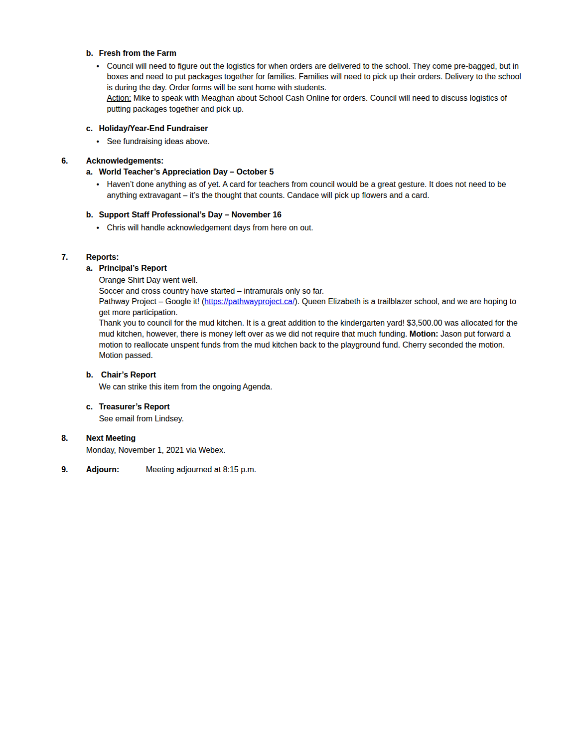b. Fresh from the Farm
Council will need to figure out the logistics for when orders are delivered to the school. They come pre-bagged, but in boxes and need to put packages together for families. Families will need to pick up their orders. Delivery to the school is during the day. Order forms will be sent home with students.
Action: Mike to speak with Meaghan about School Cash Online for orders. Council will need to discuss logistics of putting packages together and pick up.
c. Holiday/Year-End Fundraiser
See fundraising ideas above.
6.
Acknowledgements:
a. World Teacher’s Appreciation Day – October 5
Haven’t done anything as of yet. A card for teachers from council would be a great gesture. It does not need to be anything extravagant – it’s the thought that counts. Candace will pick up flowers and a card.
b. Support Staff Professional’s Day – November 16
Chris will handle acknowledgement days from here on out.
7.
Reports:
a. Principal’s Report
Orange Shirt Day went well.
Soccer and cross country have started – intramurals only so far.
Pathway Project – Google it! (https://pathwayproject.ca/). Queen Elizabeth is a trailblazer school, and we are hoping to get more participation.
Thank you to council for the mud kitchen. It is a great addition to the kindergarten yard! $3,500.00 was allocated for the mud kitchen, however, there is money left over as we did not require that much funding. Motion: Jason put forward a motion to reallocate unspent funds from the mud kitchen back to the playground fund. Cherry seconded the motion. Motion passed.
b. Chair’s Report
We can strike this item from the ongoing Agenda.
c. Treasurer’s Report
See email from Lindsey.
8.
Next Meeting
Monday, November 1, 2021 via Webex.
9.
Adjourn:
Meeting adjourned at 8:15 p.m.